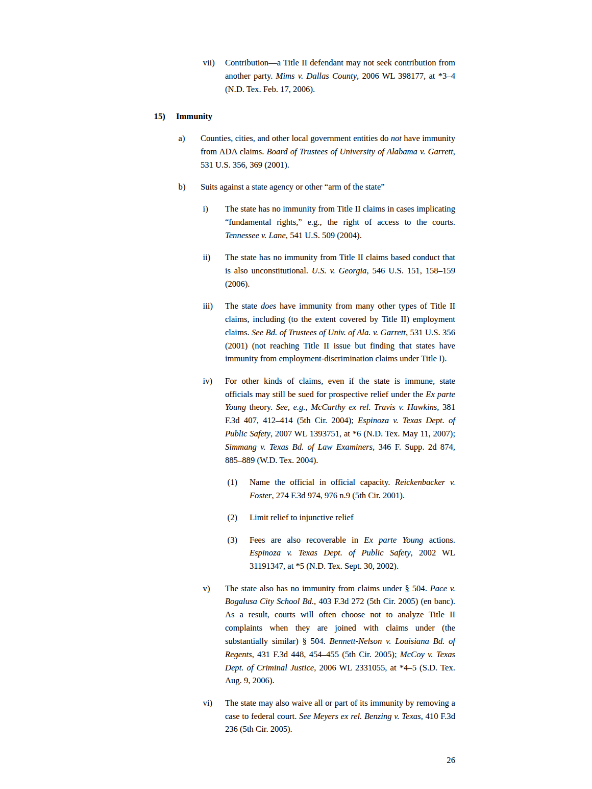vii) Contribution—a Title II defendant may not seek contribution from another party. Mims v. Dallas County, 2006 WL 398177, at *3–4 (N.D. Tex. Feb. 17, 2006).
15) Immunity
a) Counties, cities, and other local government entities do not have immunity from ADA claims. Board of Trustees of University of Alabama v. Garrett, 531 U.S. 356, 369 (2001).
b) Suits against a state agency or other “arm of the state”
i) The state has no immunity from Title II claims in cases implicating “fundamental rights,” e.g., the right of access to the courts. Tennessee v. Lane, 541 U.S. 509 (2004).
ii) The state has no immunity from Title II claims based conduct that is also unconstitutional. U.S. v. Georgia, 546 U.S. 151, 158–159 (2006).
iii) The state does have immunity from many other types of Title II claims, including (to the extent covered by Title II) employment claims. See Bd. of Trustees of Univ. of Ala. v. Garrett, 531 U.S. 356 (2001) (not reaching Title II issue but finding that states have immunity from employment-discrimination claims under Title I).
iv) For other kinds of claims, even if the state is immune, state officials may still be sued for prospective relief under the Ex parte Young theory. See, e.g., McCarthy ex rel. Travis v. Hawkins, 381 F.3d 407, 412–414 (5th Cir. 2004); Espinoza v. Texas Dept. of Public Safety, 2007 WL 1393751, at *6 (N.D. Tex. May 11, 2007); Simmang v. Texas Bd. of Law Examiners, 346 F. Supp. 2d 874, 885–889 (W.D. Tex. 2004).
(1) Name the official in official capacity. Reickenbacker v. Foster, 274 F.3d 974, 976 n.9 (5th Cir. 2001).
(2) Limit relief to injunctive relief
(3) Fees are also recoverable in Ex parte Young actions. Espinoza v. Texas Dept. of Public Safety, 2002 WL 31191347, at *5 (N.D. Tex. Sept. 30, 2002).
v) The state also has no immunity from claims under § 504. Pace v. Bogalusa City School Bd., 403 F.3d 272 (5th Cir. 2005) (en banc). As a result, courts will often choose not to analyze Title II complaints when they are joined with claims under (the substantially similar) § 504. Bennett-Nelson v. Louisiana Bd. of Regents, 431 F.3d 448, 454–455 (5th Cir. 2005); McCoy v. Texas Dept. of Criminal Justice, 2006 WL 2331055, at *4–5 (S.D. Tex. Aug. 9, 2006).
vi) The state may also waive all or part of its immunity by removing a case to federal court. See Meyers ex rel. Benzing v. Texas, 410 F.3d 236 (5th Cir. 2005).
26